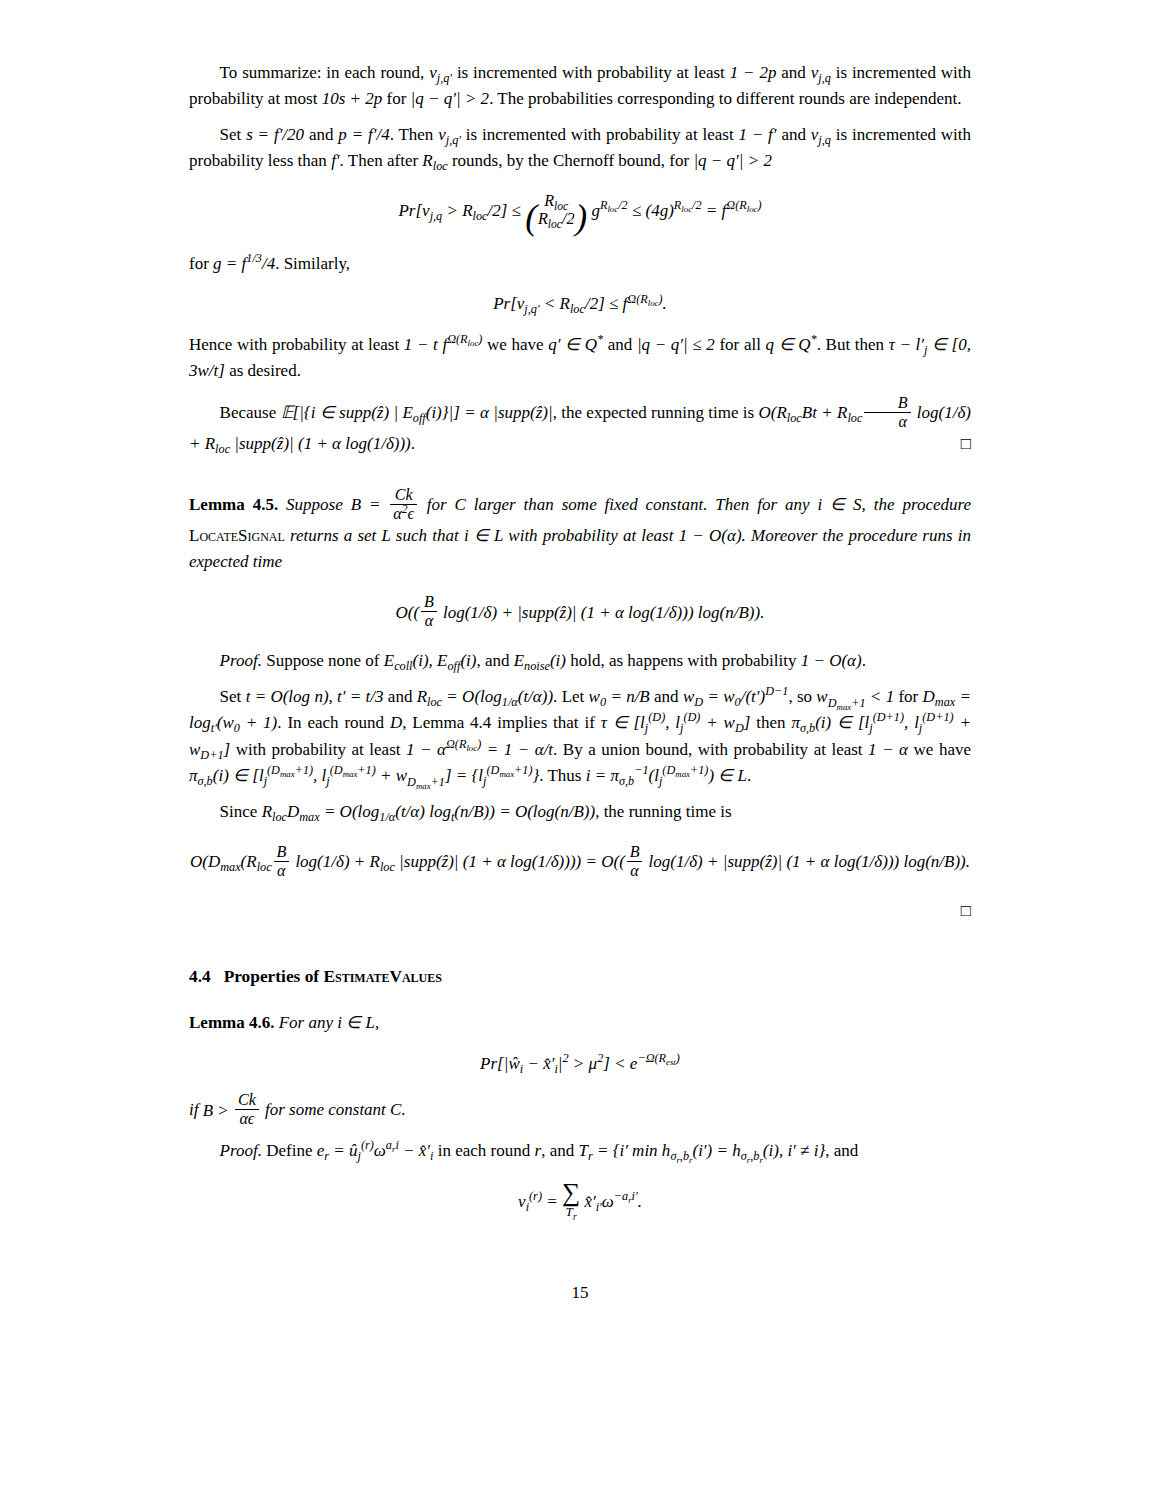To summarize: in each round, vj,q′ is incremented with probability at least 1 − 2p and vj,q is incremented with probability at most 10s + 2p for |q − q′| > 2. The probabilities corresponding to different rounds are independent.
Set s = f′/20 and p = f′/4. Then vj,q′ is incremented with probability at least 1 − f′ and vj,q is incremented with probability less than f′. Then after Rloc rounds, by the Chernoff bound, for |q − q′| > 2
Pr[vj,q > Rloc/2] ≤ (Rloc Rloc/2) gRloc/2 ≤ (4g)Rloc/2 = fΩ(Rloc)
for g = f1/3/4. Similarly,
Pr[vj,q′ < Rloc/2] ≤ fΩ(Rloc).
Hence with probability at least 1 − t fΩ(Rloc) we have q′ ∈ Q* and |q − q′| ≤ 2 for all q ∈ Q*. But then τ − l′j ∈ [0, 3w/t] as desired.
Because 𝔼[|{i ∈ supp(ẑ) | Eoff(i)}|] = α |supp(ẑ)|, the expected running time is O(RlocBt + RlocBα log(1/δ) + Rloc |supp(ẑ)| (1 + α log(1/δ))).□
Lemma 4.5. Suppose B = Ck α2ϵ for C larger than some fixed constant. Then for any i ∈ S, the procedure LocateSignal returns a set L such that i ∈ L with probability at least 1 − O(α). Moreover the procedure runs in expected time
O((Bα log(1/δ) + |supp(ẑ)| (1 + α log(1/δ))) log(n/B)).
Proof. Suppose none of Ecoll(i), Eoff(i), and Enoise(i) hold, as happens with probability 1 − O(α).
Set t = O(log n), t′ = t/3 and Rloc = O(log1/α(t/α)). Let w0 = n/B and wD = w0/(t′)D−1, so wDmax+1 < 1 for Dmax = logt′(w0 + 1). In each round D, Lemma 4.4 implies that if τ ∈ [lj(D), lj(D) + wD] then πσ,b(i) ∈ [lj(D+1), lj(D+1) + wD+1] with probability at least 1 − αΩ(Rloc) = 1 − α/t. By a union bound, with probability at least 1 − α we have πσ,b(i) ∈ [lj(Dmax+1), lj(Dmax+1) + wDmax+1] = {lj(Dmax+1)}. Thus i = πσ,b−1(lj(Dmax+1)) ∈ L.
Since RlocDmax = O(log1/α(t/α) logt(n/B)) = O(log(n/B)), the running time is
O(Dmax(RlocBα log(1/δ) + Rloc |supp(ẑ)| (1 + α log(1/δ)))) = O((Bα log(1/δ) + |supp(ẑ)| (1 + α log(1/δ))) log(n/B)).
□
4.4 Properties of EstimateValues
Lemma 4.6. For any i ∈ L,
Pr[|ŵi − x̂′i|2 > μ2] < e−Ω(Rest)
if B > Ck αϵ for some constant C.
Proof. Define er = ûj(r)ωari − x̂′i in each round r, and Tr = {i′ min hσr,br(i′) = hσr,br(i), i′ ≠ i}, and
νi(r) = ∑Tr x̂′i′ω−ari′.
15